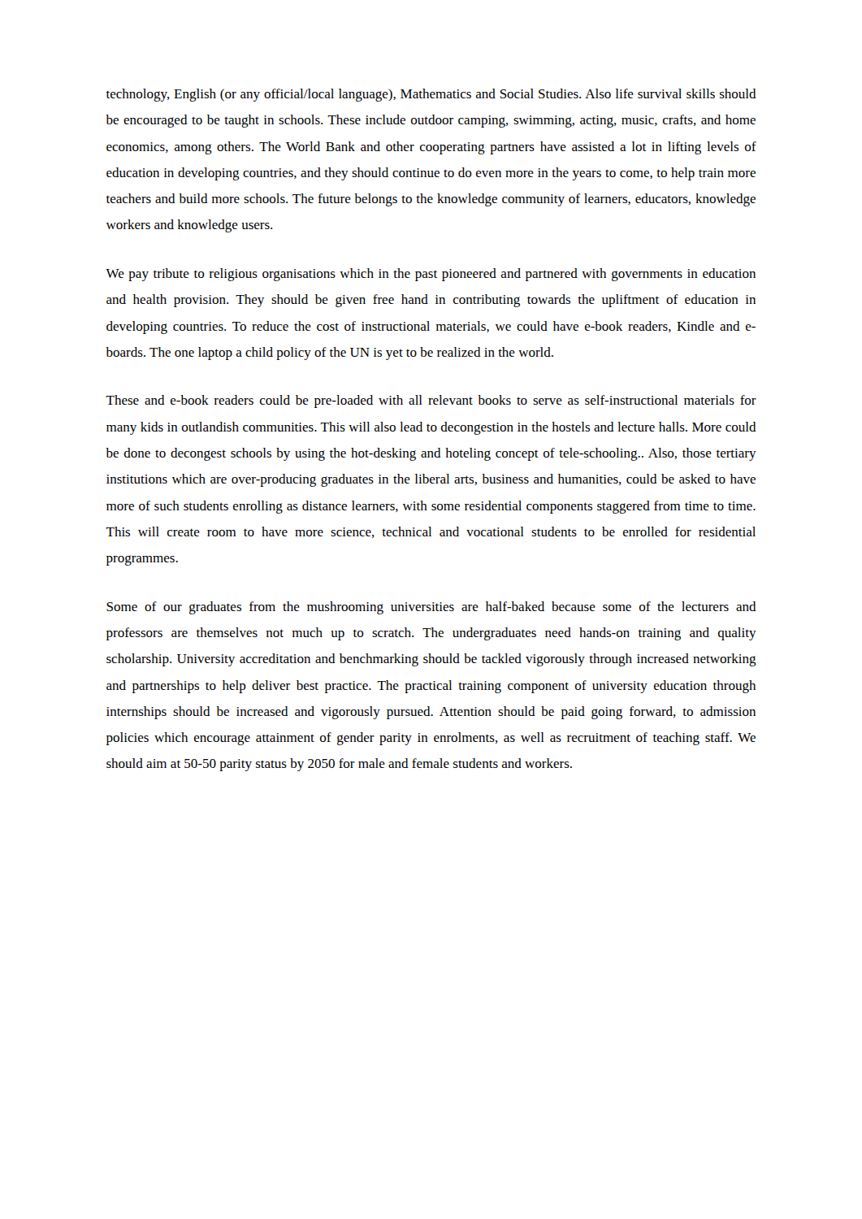technology, English (or any official/local language), Mathematics and Social Studies. Also life survival skills should be encouraged to be taught in schools. These include outdoor camping, swimming, acting, music, crafts, and home economics, among others. The World Bank and other cooperating partners have assisted a lot in lifting levels of education in developing countries, and they should continue to do even more in the years to come, to help train more teachers and build more schools. The future belongs to the knowledge community of learners, educators, knowledge workers and knowledge users.
We pay tribute to religious organisations which in the past pioneered and partnered with governments in education and health provision. They should be given free hand in contributing towards the upliftment of education in developing countries. To reduce the cost of instructional materials, we could have e-book readers, Kindle and e-boards. The one laptop a child policy of the UN is yet to be realized in the world.
These and e-book readers could be pre-loaded with all relevant books to serve as self-instructional materials for many kids in outlandish communities. This will also lead to decongestion in the hostels and lecture halls. More could be done to decongest schools by using the hot-desking and hoteling concept of tele-schooling.. Also, those tertiary institutions which are over-producing graduates in the liberal arts, business and humanities, could be asked to have more of such students enrolling as distance learners, with some residential components staggered from time to time. This will create room to have more science, technical and vocational students to be enrolled for residential programmes.
Some of our graduates from the mushrooming universities are half-baked because some of the lecturers and professors are themselves not much up to scratch. The undergraduates need hands-on training and quality scholarship. University accreditation and benchmarking should be tackled vigorously through increased networking and partnerships to help deliver best practice. The practical training component of university education through internships should be increased and vigorously pursued. Attention should be paid going forward, to admission policies which encourage attainment of gender parity in enrolments, as well as recruitment of teaching staff. We should aim at 50-50 parity status by 2050 for male and female students and workers.